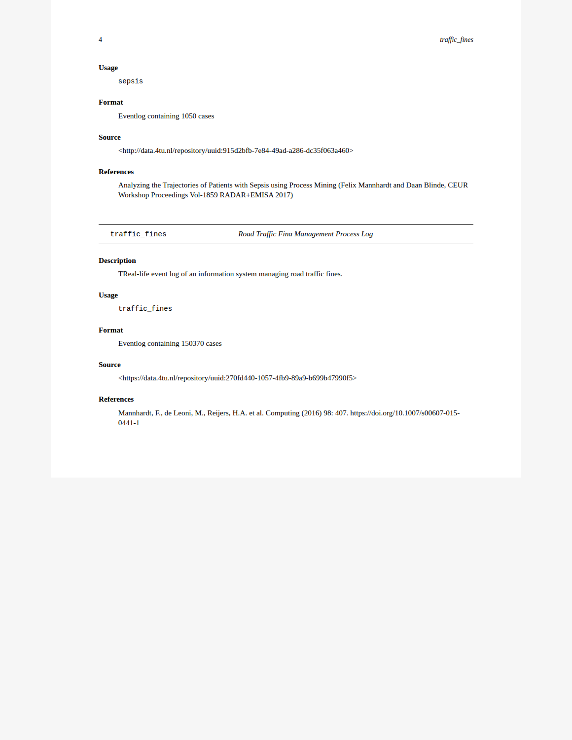4 traffic_fines
Usage
sepsis
Format
Eventlog containing 1050 cases
Source
<http://data.4tu.nl/repository/uuid:915d2bfb-7e84-49ad-a286-dc35f063a460>
References
Analyzing the Trajectories of Patients with Sepsis using Process Mining (Felix Mannhardt and Daan Blinde, CEUR Workshop Proceedings Vol-1859 RADAR+EMISA 2017)
traffic_fines Road Traffic Fina Management Process Log
Description
TReal-life event log of an information system managing road traffic fines.
Usage
traffic_fines
Format
Eventlog containing 150370 cases
Source
<https://data.4tu.nl/repository/uuid:270fd440-1057-4fb9-89a9-b699b47990f5>
References
Mannhardt, F., de Leoni, M., Reijers, H.A. et al. Computing (2016) 98: 407. https://doi.org/10.1007/s00607-015-0441-1